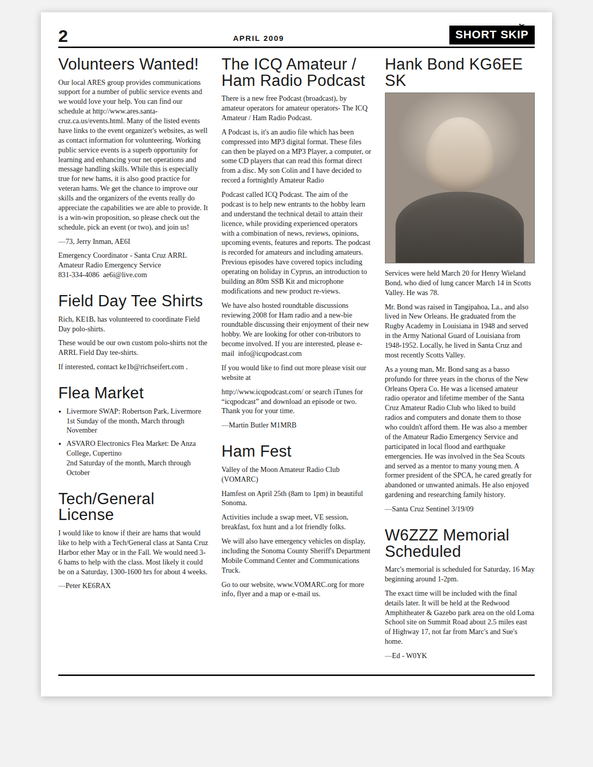2
APRIL 2009
✂SHORT SKIP
Volunteers Wanted!
Our local ARES group provides communications support for a number of public service events and we would love your help. You can find our schedule at http://www.ares.santa-cruz.ca.us/events.html. Many of the listed events have links to the event organizer's websites, as well as contact information for volunteering. Working public service events is a superb opportunity for learning and enhancing your net operations and message handling skills. While this is especially true for new hams, it is also good practice for veteran hams. We get the chance to improve our skills and the organizers of the events really do appreciate the capabilities we are able to provide. It is a win-win proposition, so please check out the schedule, pick an event (or two), and join us!
—73, Jerry Inman, AE6I
Emergency Coordinator - Santa Cruz ARRL Amateur Radio Emergency Service
831-334-4086 ae6i@live.com
Field Day Tee Shirts
Rich, KE1B, has volunteered to coordinate Field Day polo-shirts.
These would be our own custom polo-shirts not the ARRL Field Day tee-shirts.
If interested, contact ke1b@richseifert.com .
Flea Market
Livermore SWAP: Robertson Park, Livermore
1st Sunday of the month, March through November
ASVARO Electronics Flea Market: De Anza College, Cupertino
2nd Saturday of the month, March through October
Tech/General License
I would like to know if their are hams that would like to help with a Tech/General class at Santa Cruz Harbor ether May or in the Fall. We would need 3-6 hams to help with the class. Most likely it could be on a Saturday, 1300-1600 hrs for about 4 weeks.
—Peter KE6RAX
The ICQ Amateur / Ham Radio Podcast
There is a new free Podcast (broadcast), by amateur operators for amateur operators- The ICQ Amateur / Ham Radio Podcast.
A Podcast is, it's an audio file which has been compressed into MP3 digital format. These files can then be played on a MP3 Player, a computer, or some CD players that can read this format direct from a disc. My son Colin and I have decided to record a fortnightly Amateur Radio
Podcast called ICQ Podcast. The aim of the podcast is to help new entrants to the hobby learn and understand the technical detail to attain their licence, while providing experienced operators with a combination of news, reviews, opinions, upcoming events, features and reports. The podcast is recorded for amateurs and including amateurs. Previous episodes have covered topics including operating on holiday in Cyprus, an introduction to building an 80m SSB Kit and microphone modifications and new product re-views.
We have also hosted roundtable discussions reviewing 2008 for Ham radio and a new-bie roundtable discussing their enjoyment of their new hobby. We are looking for other con-tributors to become involved. If you are interested, please e-mail info@icqpodcast.com
If you would like to find out more please visit our website at
http://www.icqpodcast.com/ or search iTunes for “icqpodcast” and download an episode or two. Thank you for your time.
—Martin Butler M1MRB
Ham Fest
Valley of the Moon Amateur Radio Club (VOMARC)
Hamfest on April 25th (8am to 1pm) in beautiful Sonoma.
Activities include a swap meet, VE session, breakfast, fox hunt and a lot friendly folks.
We will also have emergency vehicles on display, including the Sonoma County Sheriff's Department Mobile Command Center and Communications Truck.
Go to our website, www.VOMARC.org for more info, flyer and a map or e-mail us.
Hank Bond KG6EE SK
Services were held March 20 for Henry Wieland Bond, who died of lung cancer March 14 in Scotts Valley. He was 78.
Mr. Bond was raised in Tangipahoa, La., and also lived in New Orleans. He graduated from the Rugby Academy in Louisiana in 1948 and served in the Army National Guard of Louisiana from 1948-1952. Locally, he lived in Santa Cruz and most recently Scotts Valley.
As a young man, Mr. Bond sang as a basso profundo for three years in the chorus of the New Orleans Opera Co. He was a licensed amateur radio operator and lifetime member of the Santa Cruz Amateur Radio Club who liked to build radios and computers and donate them to those who couldn't afford them. He was also a member of the Amateur Radio Emergency Service and participated in local flood and earthquake emergencies. He was involved in the Sea Scouts and served as a mentor to many young men. A former president of the SPCA, he cared greatly for abandoned or unwanted animals. He also enjoyed gardening and researching family history.
—Santa Cruz Sentinel 3/19/09
W6ZZZ Memorial Scheduled
Marc's memorial is scheduled for Saturday, 16 May beginning around 1-2pm.
The exact time will be included with the final details later. It will be held at the Redwood Amphitheater & Gazebo park area on the old Loma School site on Summit Road about 2.5 miles east of Highway 17, not far from Marc's and Sue's home.
—Ed - W0YK